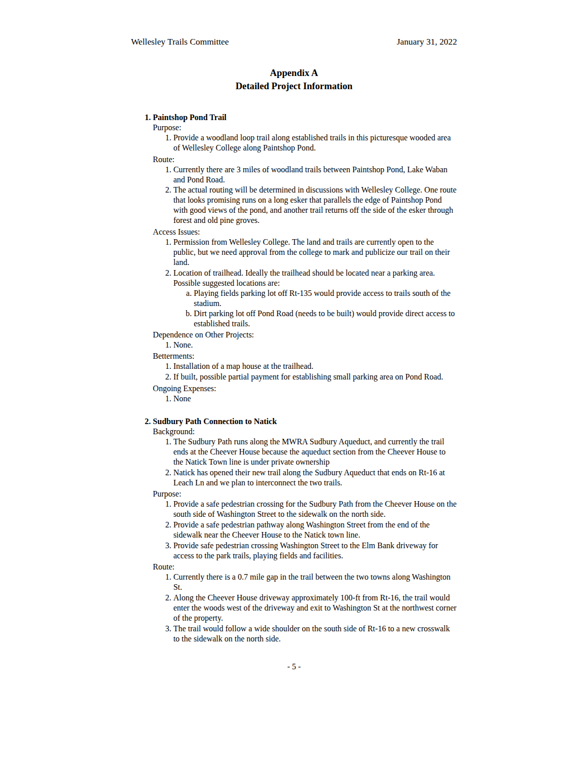Wellesley Trails Committee January 31, 2022
Appendix A
Detailed Project Information
Paintshop Pond Trail
Purpose:
Provide a woodland loop trail along established trails in this picturesque wooded area of Wellesley College along Paintshop Pond.
Route:
Currently there are 3 miles of woodland trails between Paintshop Pond, Lake Waban and Pond Road.
The actual routing will be determined in discussions with Wellesley College. One route that looks promising runs on a long esker that parallels the edge of Paintshop Pond with good views of the pond, and another trail returns off the side of the esker through forest and old pine groves.
Access Issues:
Permission from Wellesley College. The land and trails are currently open to the public, but we need approval from the college to mark and publicize our trail on their land.
Location of trailhead. Ideally the trailhead should be located near a parking area. Possible suggested locations are:
Playing fields parking lot off Rt-135 would provide access to trails south of the stadium.
Dirt parking lot off Pond Road (needs to be built) would provide direct access to established trails.
Dependence on Other Projects:
None.
Betterments:
Installation of a map house at the trailhead.
If built, possible partial payment for establishing small parking area on Pond Road.
Ongoing Expenses:
None
Sudbury Path Connection to Natick
Background:
The Sudbury Path runs along the MWRA Sudbury Aqueduct, and currently the trail ends at the Cheever House because the aqueduct section from the Cheever House to the Natick Town line is under private ownership
Natick has opened their new trail along the Sudbury Aqueduct that ends on Rt-16 at Leach Ln and we plan to interconnect the two trails.
Purpose:
Provide a safe pedestrian crossing for the Sudbury Path from the Cheever House on the south side of Washington Street to the sidewalk on the north side.
Provide a safe pedestrian pathway along Washington Street from the end of the sidewalk near the Cheever House to the Natick town line.
Provide safe pedestrian crossing Washington Street to the Elm Bank driveway for access to the park trails, playing fields and facilities.
Route:
Currently there is a 0.7 mile gap in the trail between the two towns along Washington St.
Along the Cheever House driveway approximately 100-ft from Rt-16, the trail would enter the woods west of the driveway and exit to Washington St at the northwest corner of the property.
The trail would follow a wide shoulder on the south side of Rt-16 to a new crosswalk to the sidewalk on the north side.
- 5 -